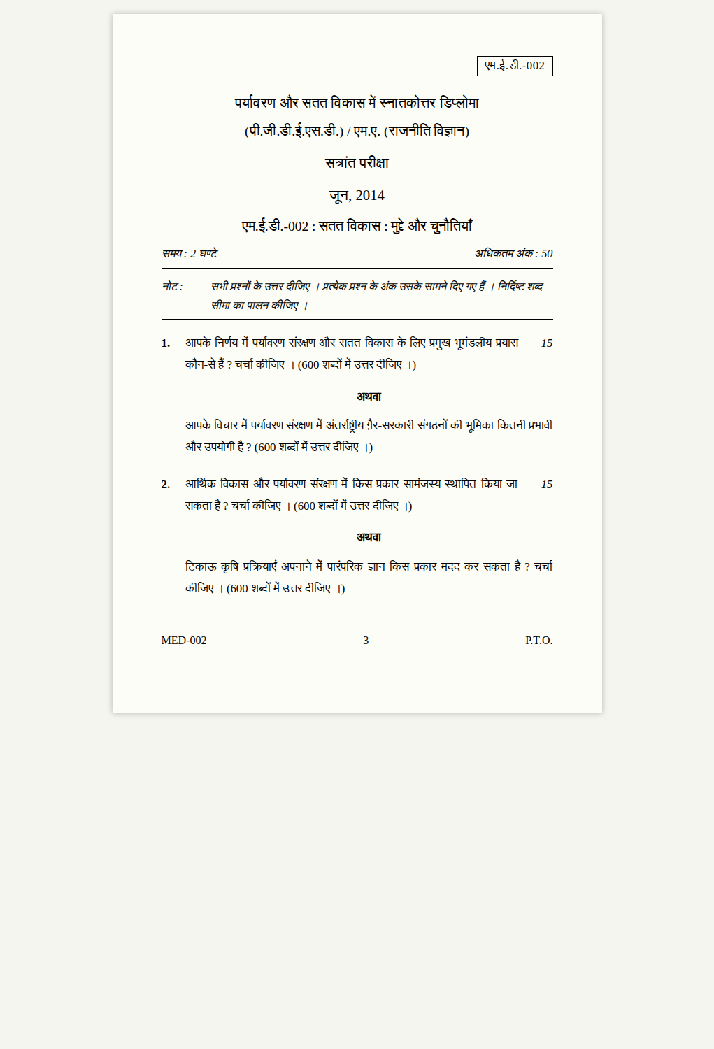एम.ई.डी.-002
पर्यावरण और सतत विकास में स्नातकोत्तर डिप्लोमा
(पी.जी.डी.ई.एस.डी.) / एम.ए. (राजनीति विज्ञान)
सत्रांत परीक्षा
जून, 2014
एम.ई.डी.-002 : सतत विकास : मुद्दे और चुनौतियाँ
समय : 2 घण्टे अधिकतम अंक : 50
नोट : सभी प्रश्नों के उत्तर दीजिए । प्रत्येक प्रश्न के अंक उसके सामने दिए गए हैं । निर्दिष्ट शब्द सीमा का पालन कीजिए ।
आपके निर्णय में पर्यावरण संरक्षण और सतत विकास के लिए प्रमुख भूमंडलीय प्रयास कौन-से हैं ? चर्चा कीजिए । (600 शब्दों में उत्तर दीजिए ।)
15
अथवा
आपके विचार में पर्यावरण संरक्षण में अंतर्राष्ट्रीय ग़ैर-सरकारी संगठनों की भूमिका कितनी प्रभावी और उपयोगी है ? (600 शब्दों में उत्तर दीजिए ।)
आर्थिक विकास और पर्यावरण संरक्षण में किस प्रकार सामंजस्य स्थापित किया जा सकता है ? चर्चा कीजिए । (600 शब्दों में उत्तर दीजिए ।)
15
अथवा
टिकाऊ कृषि प्रक्रियाएँ अपनाने में पारंपरिक ज्ञान किस प्रकार मदद कर सकता है ? चर्चा कीजिए । (600 शब्दों में उत्तर दीजिए ।)
MED-002 3 P.T.O.